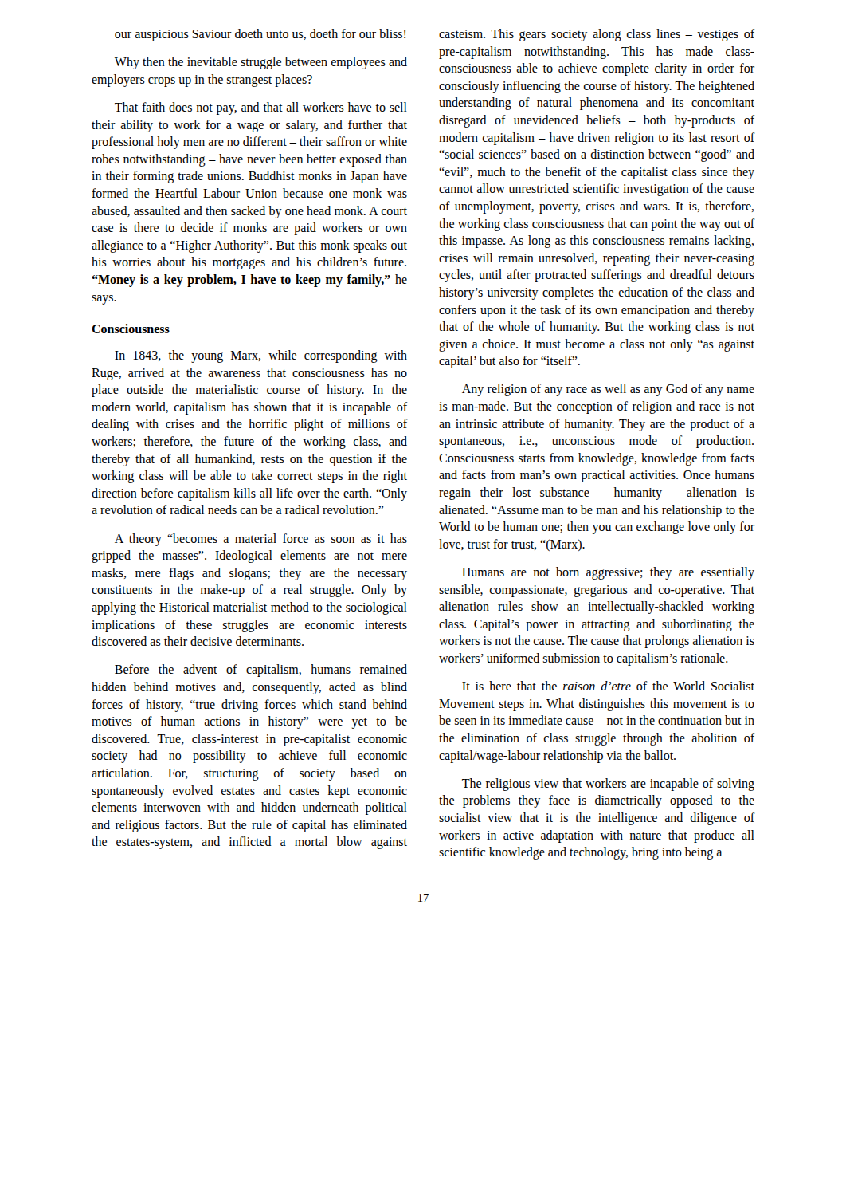our auspicious Saviour doeth unto us, doeth for our bliss!
Why then the inevitable struggle between employees and employers crops up in the strangest places?
That faith does not pay, and that all workers have to sell their ability to work for a wage or salary, and further that professional holy men are no different – their saffron or white robes notwithstanding – have never been better exposed than in their forming trade unions. Buddhist monks in Japan have formed the Heartful Labour Union because one monk was abused, assaulted and then sacked by one head monk. A court case is there to decide if monks are paid workers or own allegiance to a “Higher Authority”. But this monk speaks out his worries about his mortgages and his children’s future. “Money is a key problem, I have to keep my family,” he says.
Consciousness
In 1843, the young Marx, while corresponding with Ruge, arrived at the awareness that consciousness has no place outside the materialistic course of history. In the modern world, capitalism has shown that it is incapable of dealing with crises and the horrific plight of millions of workers; therefore, the future of the working class, and thereby that of all humankind, rests on the question if the working class will be able to take correct steps in the right direction before capitalism kills all life over the earth. “Only a revolution of radical needs can be a radical revolution.”
A theory “becomes a material force as soon as it has gripped the masses”. Ideological elements are not mere masks, mere flags and slogans; they are the necessary constituents in the make-up of a real struggle. Only by applying the Historical materialist method to the sociological implications of these struggles are economic interests discovered as their decisive determinants.
Before the advent of capitalism, humans remained hidden behind motives and, consequently, acted as blind forces of history, “true driving forces which stand behind motives of human actions in history” were yet to be discovered. True, class-interest in pre-capitalist economic society had no possibility to achieve full economic articulation. For, structuring of society based on spontaneously evolved estates and castes kept economic elements interwoven with and hidden underneath political and religious factors. But the rule of capital has eliminated the estates-system, and inflicted a mortal blow against casteism. This gears society along class lines – vestiges of pre-capitalism notwithstanding. This has made class-consciousness able to achieve complete clarity in order for consciously influencing the course of history. The heightened understanding of natural phenomena and its concomitant disregard of unevidenced beliefs – both by-products of modern capitalism – have driven religion to its last resort of “social sciences” based on a distinction between “good” and “evil”, much to the benefit of the capitalist class since they cannot allow unrestricted scientific investigation of the cause of unemployment, poverty, crises and wars. It is, therefore, the working class consciousness that can point the way out of this impasse. As long as this consciousness remains lacking, crises will remain unresolved, repeating their never-ceasing cycles, until after protracted sufferings and dreadful detours history’s university completes the education of the class and confers upon it the task of its own emancipation and thereby that of the whole of humanity. But the working class is not given a choice. It must become a class not only “as against capital’ but also for “itself”.
Any religion of any race as well as any God of any name is man-made. But the conception of religion and race is not an intrinsic attribute of humanity. They are the product of a spontaneous, i.e., unconscious mode of production. Consciousness starts from knowledge, knowledge from facts and facts from man’s own practical activities. Once humans regain their lost substance – humanity – alienation is alienated. “Assume man to be man and his relationship to the World to be human one; then you can exchange love only for love, trust for trust, “(Marx).
Humans are not born aggressive; they are essentially sensible, compassionate, gregarious and co-operative. That alienation rules show an intellectually-shackled working class. Capital’s power in attracting and subordinating the workers is not the cause. The cause that prolongs alienation is workers’ uniformed submission to capitalism’s rationale.
It is here that the raison d’etre of the World Socialist Movement steps in. What distinguishes this movement is to be seen in its immediate cause – not in the continuation but in the elimination of class struggle through the abolition of capital/wage-labour relationship via the ballot.
The religious view that workers are incapable of solving the problems they face is diametrically opposed to the socialist view that it is the intelligence and diligence of workers in active adaptation with nature that produce all scientific knowledge and technology, bring into being a
17